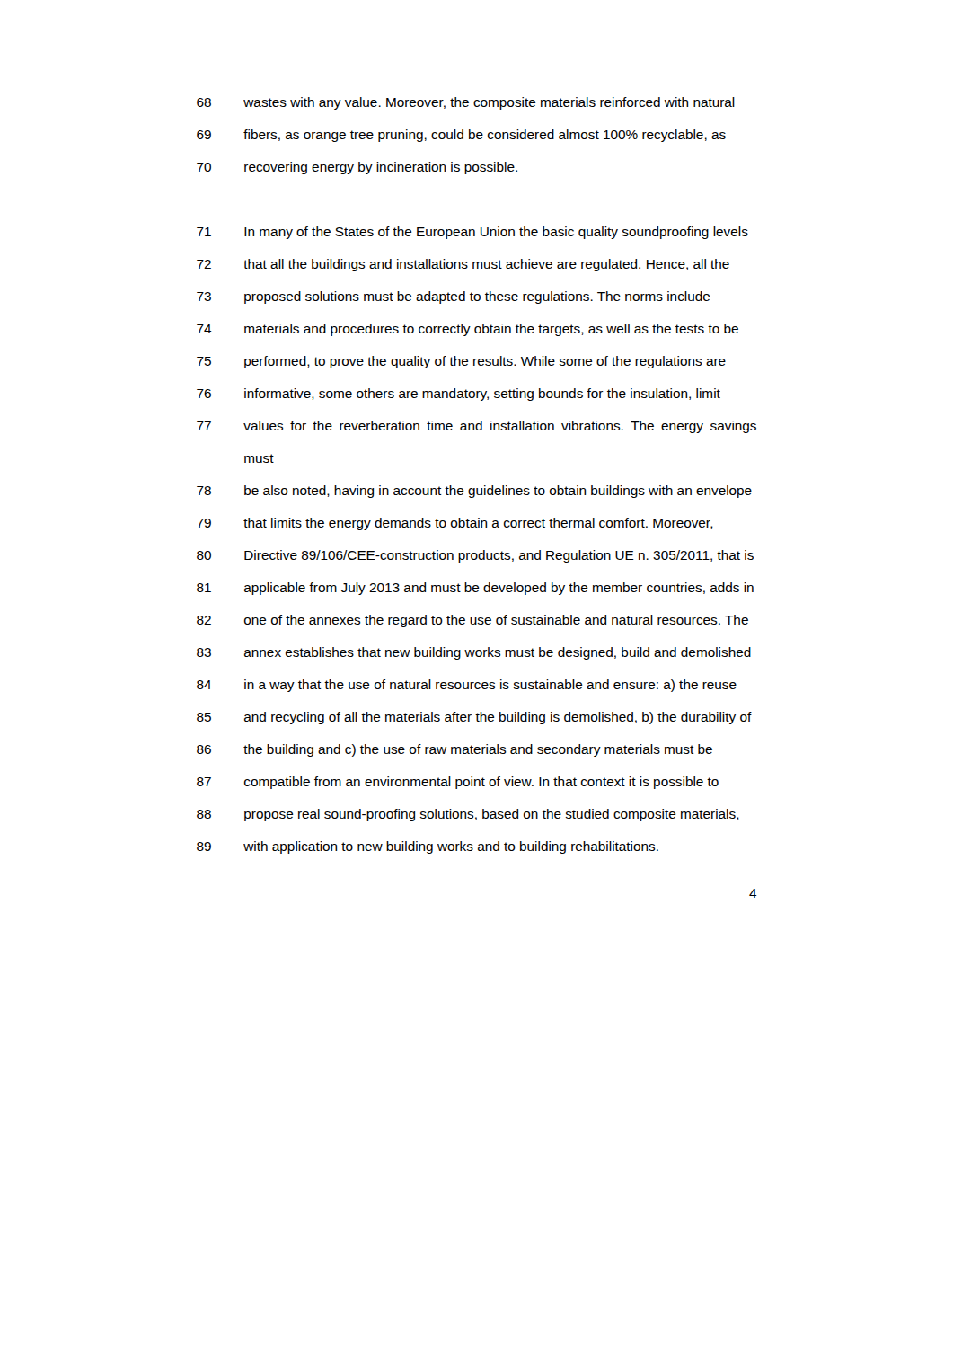| 68 | wastes with any value. Moreover, the composite materials reinforced with natural |
| 69 | fibers, as orange tree pruning, could be considered almost 100% recyclable, as |
| 70 | recovering energy by incineration is possible. |
| 71 | In many of the States of the European Union the basic quality soundproofing levels |
| 72 | that all the buildings and installations must achieve are regulated. Hence, all the |
| 73 | proposed solutions must be adapted to these regulations. The norms include |
| 74 | materials and procedures to correctly obtain the targets, as well as the tests to be |
| 75 | performed, to prove the quality of the results. While some of the regulations are |
| 76 | informative, some others are mandatory, setting bounds for the insulation, limit |
| 77 | values for the reverberation time and installation vibrations. The energy savings must |
| 78 | be also noted, having in account the guidelines to obtain buildings with an envelope |
| 79 | that limits the energy demands to obtain a correct thermal comfort. Moreover, |
| 80 | Directive 89/106/CEE-construction products, and Regulation UE n. 305/2011, that is |
| 81 | applicable from July 2013 and must be developed by the member countries, adds in |
| 82 | one of the annexes the regard to the use of sustainable and natural resources. The |
| 83 | annex establishes that new building works must be designed, build and demolished |
| 84 | in a way that the use of natural resources is sustainable and ensure: a) the reuse |
| 85 | and recycling of all the materials after the building is demolished, b) the durability of |
| 86 | the building and c) the use of raw materials and secondary materials must be |
| 87 | compatible from an environmental point of view. In that context it is possible to |
| 88 | propose real sound-proofing solutions, based on the studied composite materials, |
| 89 | with application to new building works and to building rehabilitations. |
4